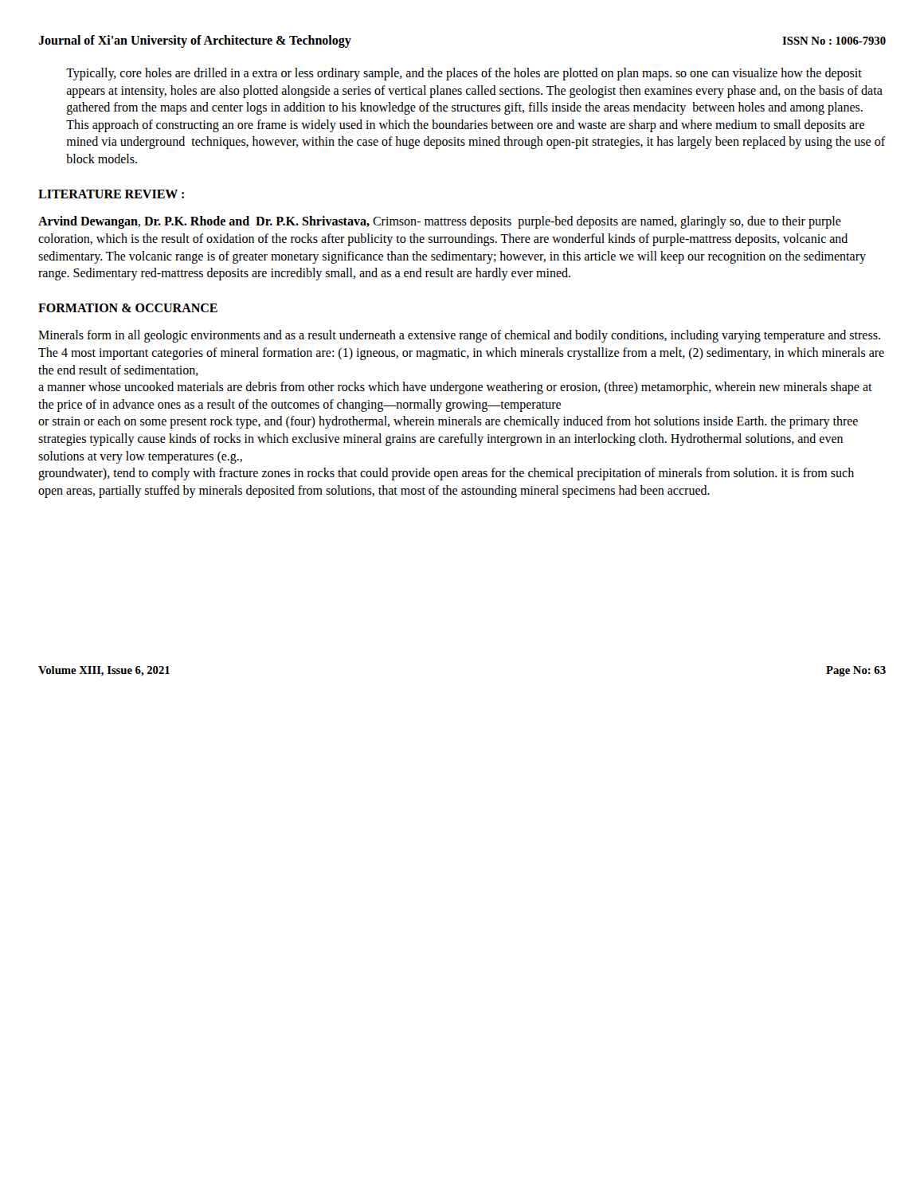Journal of Xi'an University of Architecture & Technology ISSN No : 1006-7930
Typically, core holes are drilled in a extra or less ordinary sample, and the places of the holes are plotted on plan maps. so one can visualize how the deposit appears at intensity, holes are also plotted alongside a series of vertical planes called sections. The geologist then examines every phase and, on the basis of data gathered from the maps and center logs in addition to his knowledge of the structures gift, fills inside the areas mendacity between holes and among planes. This approach of constructing an ore frame is widely used in which the boundaries between ore and waste are sharp and where medium to small deposits are mined via underground techniques, however, within the case of huge deposits mined through open-pit strategies, it has largely been replaced by using the use of block models.
LITERATURE REVIEW :
Arvind Dewangan, Dr. P.K. Rhode and Dr. P.K. Shrivastava, Crimson- mattress deposits purple-bed deposits are named, glaringly so, due to their purple coloration, which is the result of oxidation of the rocks after publicity to the surroundings. There are wonderful kinds of purple-mattress deposits, volcanic and sedimentary. The volcanic range is of greater monetary significance than the sedimentary; however, in this article we will keep our recognition on the sedimentary range. Sedimentary red-mattress deposits are incredibly small, and as a end result are hardly ever mined.
FORMATION & OCCURANCE
Minerals form in all geologic environments and as a result underneath a extensive range of chemical and bodily conditions, including varying temperature and stress. The 4 most important categories of mineral formation are: (1) igneous, or magmatic, in which minerals crystallize from a melt, (2) sedimentary, in which minerals are the end result of sedimentation,
a manner whose uncooked materials are debris from other rocks which have undergone weathering or erosion, (three) metamorphic, wherein new minerals shape at the price of in advance ones as a result of the outcomes of changing—normally growing—temperature
or strain or each on some present rock type, and (four) hydrothermal, wherein minerals are chemically induced from hot solutions inside Earth. the primary three strategies typically cause kinds of rocks in which exclusive mineral grains are carefully intergrown in an interlocking cloth. Hydrothermal solutions, and even solutions at very low temperatures (e.g.,
groundwater), tend to comply with fracture zones in rocks that could provide open areas for the chemical precipitation of minerals from solution. it is from such
open areas, partially stuffed by minerals deposited from solutions, that most of the astounding mineral specimens had been accrued.
Volume XIII, Issue 6, 2021 Page No: 63